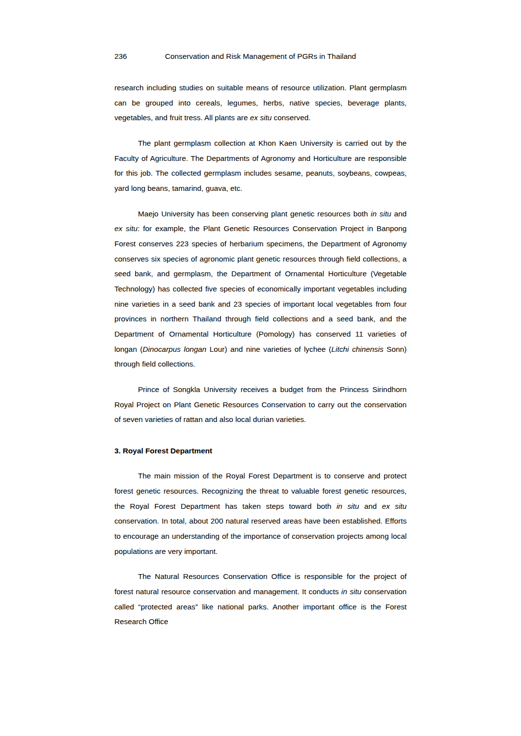236
Conservation and Risk Management of PGRs in Thailand
research including studies on suitable means of resource utilization. Plant germplasm can be grouped into cereals, legumes, herbs, native species, beverage plants, vegetables, and fruit tress. All plants are ex situ conserved.
The plant germplasm collection at Khon Kaen University is carried out by the Faculty of Agriculture. The Departments of Agronomy and Horticulture are responsible for this job. The collected germplasm includes sesame, peanuts, soybeans, cowpeas, yard long beans, tamarind, guava, etc.
Maejo University has been conserving plant genetic resources both in situ and ex situ: for example, the Plant Genetic Resources Conservation Project in Banpong Forest conserves 223 species of herbarium specimens, the Department of Agronomy conserves six species of agronomic plant genetic resources through field collections, a seed bank, and germplasm, the Department of Ornamental Horticulture (Vegetable Technology) has collected five species of economically important vegetables including nine varieties in a seed bank and 23 species of important local vegetables from four provinces in northern Thailand through field collections and a seed bank, and the Department of Ornamental Horticulture (Pomology) has conserved 11 varieties of longan (Dinocarpus longan Lour) and nine varieties of lychee (Litchi chinensis Sonn) through field collections.
Prince of Songkla University receives a budget from the Princess Sirindhorn Royal Project on Plant Genetic Resources Conservation to carry out the conservation of seven varieties of rattan and also local durian varieties.
3. Royal Forest Department
The main mission of the Royal Forest Department is to conserve and protect forest genetic resources. Recognizing the threat to valuable forest genetic resources, the Royal Forest Department has taken steps toward both in situ and ex situ conservation. In total, about 200 natural reserved areas have been established. Efforts to encourage an understanding of the importance of conservation projects among local populations are very important.
The Natural Resources Conservation Office is responsible for the project of forest natural resource conservation and management. It conducts in situ conservation called “protected areas” like national parks. Another important office is the Forest Research Office